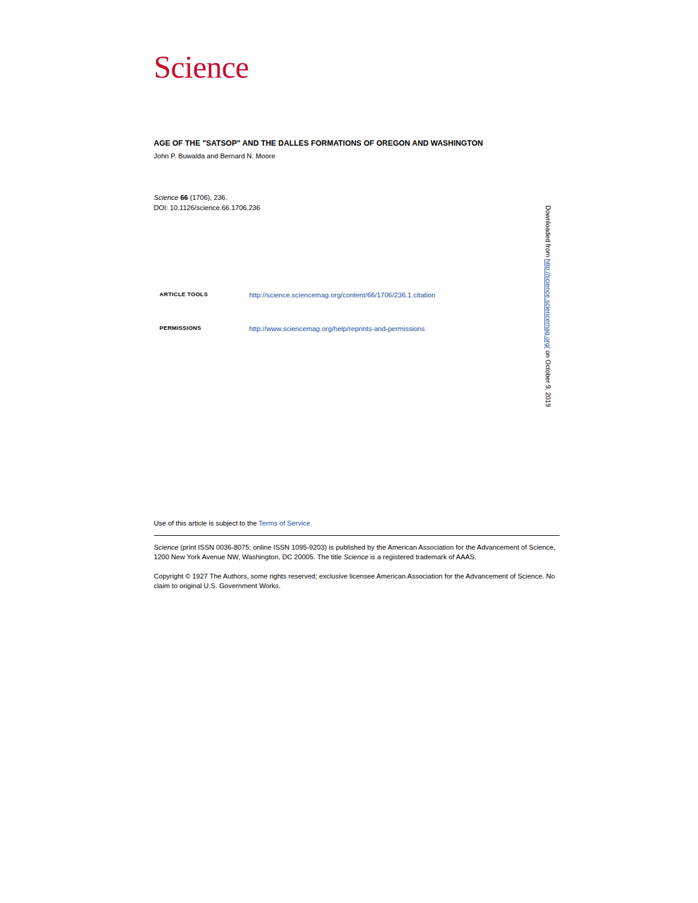Science
AGE OF THE "SATSOP" AND THE DALLES FORMATIONS OF OREGON AND WASHINGTON
John P. Buwalda and Bernard N. Moore
Science 66 (1706), 236.
DOI: 10.1126/science.66.1706.236
| ARTICLE TOOLS | http://science.sciencemag.org/content/66/1706/236.1.citation |
| PERMISSIONS | http://www.sciencemag.org/help/reprints-and-permissions |
Downloaded from http://science.sciencemag.org/ on October 9, 2019
Use of this article is subject to the Terms of Service
Science (print ISSN 0036-8075; online ISSN 1095-9203) is published by the American Association for the Advancement of Science, 1200 New York Avenue NW, Washington, DC 20005. The title Science is a registered trademark of AAAS.
Copyright © 1927 The Authors, some rights reserved; exclusive licensee American Association for the Advancement of Science. No claim to original U.S. Government Works.